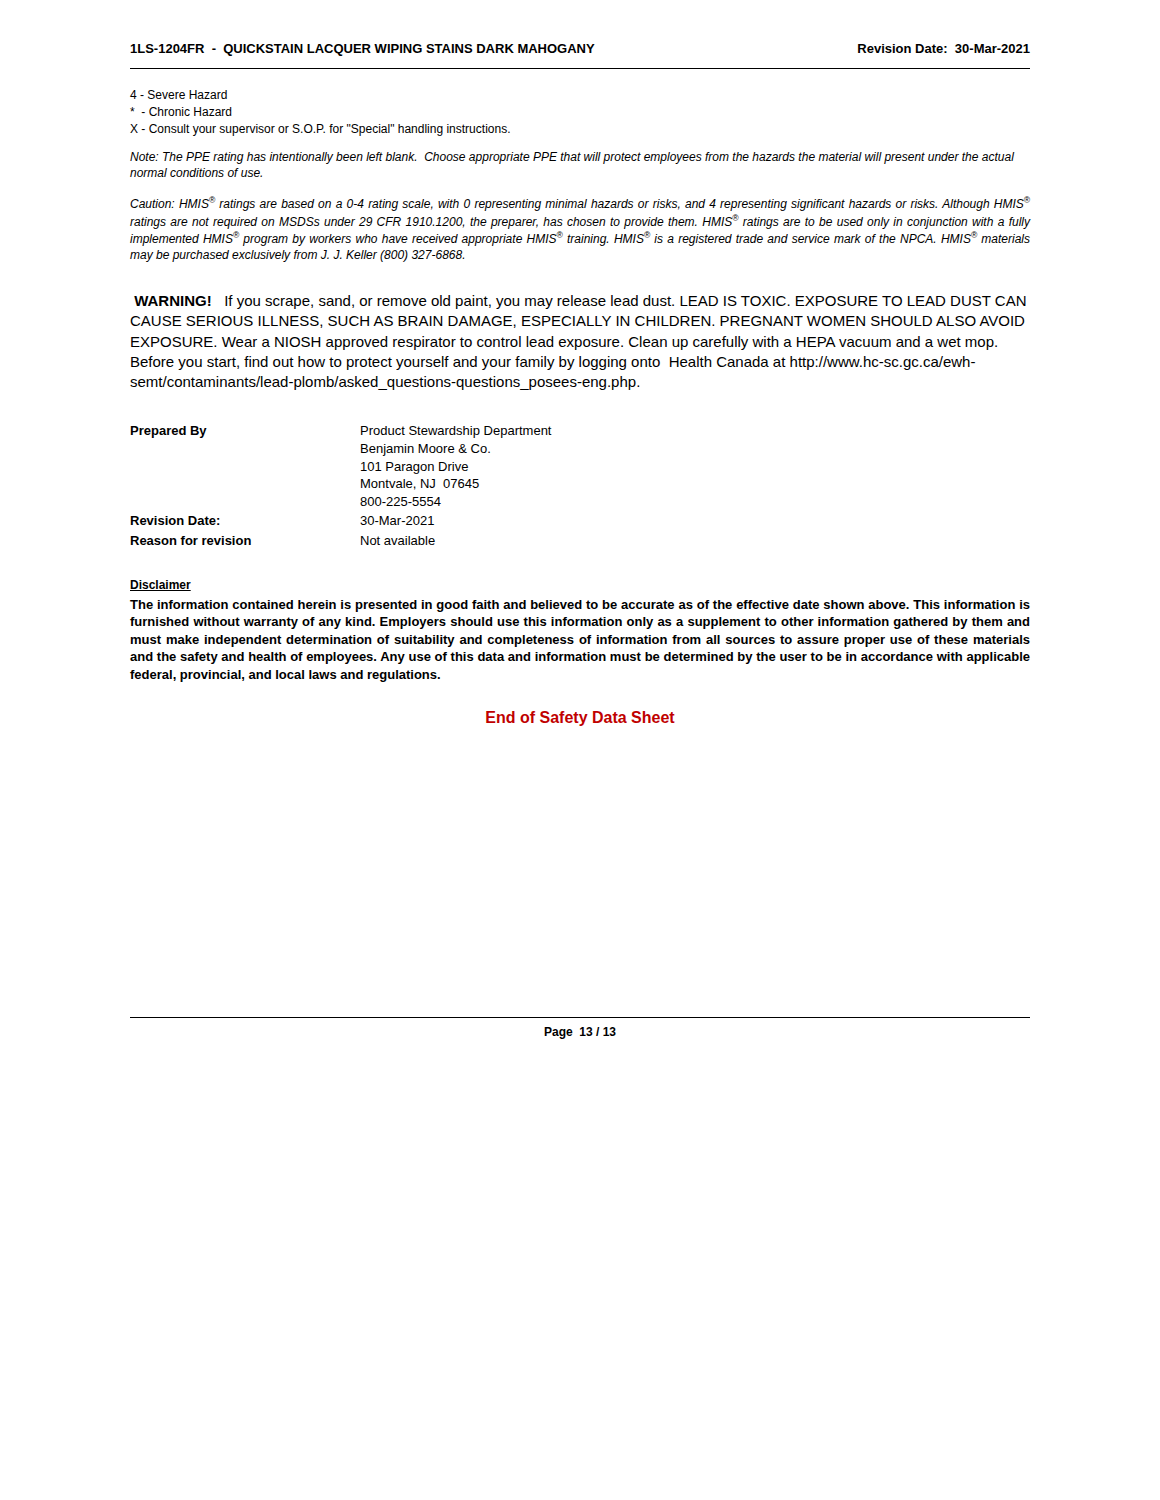1LS-1204FR - QUICKSTAIN LACQUER WIPING STAINS DARK MAHOGANY
Revision Date: 30-Mar-2021
4 - Severe Hazard
* - Chronic Hazard
X - Consult your supervisor or S.O.P. for "Special" handling instructions.
Note: The PPE rating has intentionally been left blank. Choose appropriate PPE that will protect employees from the hazards the material will present under the actual normal conditions of use.
Caution: HMIS® ratings are based on a 0-4 rating scale, with 0 representing minimal hazards or risks, and 4 representing significant hazards or risks. Although HMIS® ratings are not required on MSDSs under 29 CFR 1910.1200, the preparer, has chosen to provide them. HMIS® ratings are to be used only in conjunction with a fully implemented HMIS® program by workers who have received appropriate HMIS® training. HMIS® is a registered trade and service mark of the NPCA. HMIS® materials may be purchased exclusively from J. J. Keller (800) 327-6868.
WARNING! If you scrape, sand, or remove old paint, you may release lead dust. LEAD IS TOXIC. EXPOSURE TO LEAD DUST CAN CAUSE SERIOUS ILLNESS, SUCH AS BRAIN DAMAGE, ESPECIALLY IN CHILDREN. PREGNANT WOMEN SHOULD ALSO AVOID EXPOSURE. Wear a NIOSH approved respirator to control lead exposure. Clean up carefully with a HEPA vacuum and a wet mop. Before you start, find out how to protect yourself and your family by logging onto Health Canada at http://www.hc-sc.gc.ca/ewh-semt/contaminants/lead-plomb/asked_questions-questions_posees-eng.php.
| Prepared By | Product Stewardship Department Benjamin Moore & Co. 101 Paragon Drive Montvale, NJ 07645 800-225-5554 |
| Revision Date: | 30-Mar-2021 |
| Reason for revision | Not available |
Disclaimer
The information contained herein is presented in good faith and believed to be accurate as of the effective date shown above. This information is furnished without warranty of any kind. Employers should use this information only as a supplement to other information gathered by them and must make independent determination of suitability and completeness of information from all sources to assure proper use of these materials and the safety and health of employees. Any use of this data and information must be determined by the user to be in accordance with applicable federal, provincial, and local laws and regulations.
End of Safety Data Sheet
Page 13 / 13